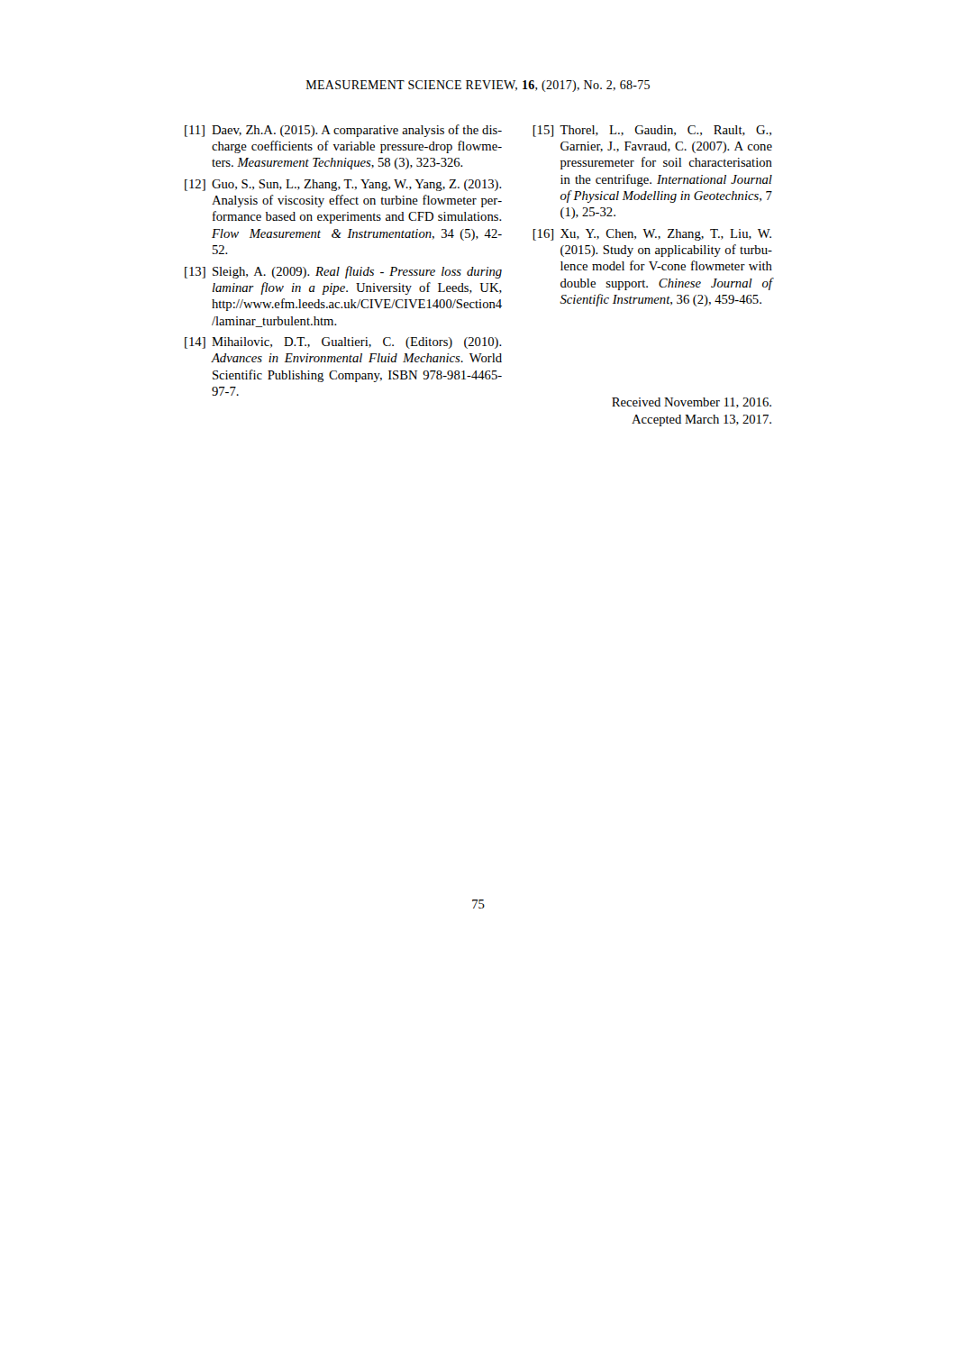MEASUREMENT SCIENCE REVIEW, 16, (2017), No. 2, 68-75
[11] Daev, Zh.A. (2015). A comparative analysis of the discharge coefficients of variable pressure-drop flowmeters. Measurement Techniques, 58 (3), 323-326.
[12] Guo, S., Sun, L., Zhang, T., Yang, W., Yang, Z. (2013). Analysis of viscosity effect on turbine flowmeter performance based on experiments and CFD simulations. Flow Measurement & Instrumentation, 34 (5), 42-52.
[13] Sleigh, A. (2009). Real fluids - Pressure loss during laminar flow in a pipe. University of Leeds, UK, http://www.efm.leeds.ac.uk/CIVE/CIVE1400/Section4 /laminar_turbulent.htm.
[14] Mihailovic, D.T., Gualtieri, C. (Editors) (2010). Advances in Environmental Fluid Mechanics. World Scientific Publishing Company, ISBN 978-981-4465-97-7.
[15] Thorel, L., Gaudin, C., Rault, G., Garnier, J., Favraud, C. (2007). A cone pressuremeter for soil characterisation in the centrifuge. International Journal of Physical Modelling in Geotechnics, 7 (1), 25-32.
[16] Xu, Y., Chen, W., Zhang, T., Liu, W. (2015). Study on applicability of turbulence model for V-cone flowmeter with double support. Chinese Journal of Scientific Instrument, 36 (2), 459-465.
Received November 11, 2016.
Accepted March 13, 2017.
75